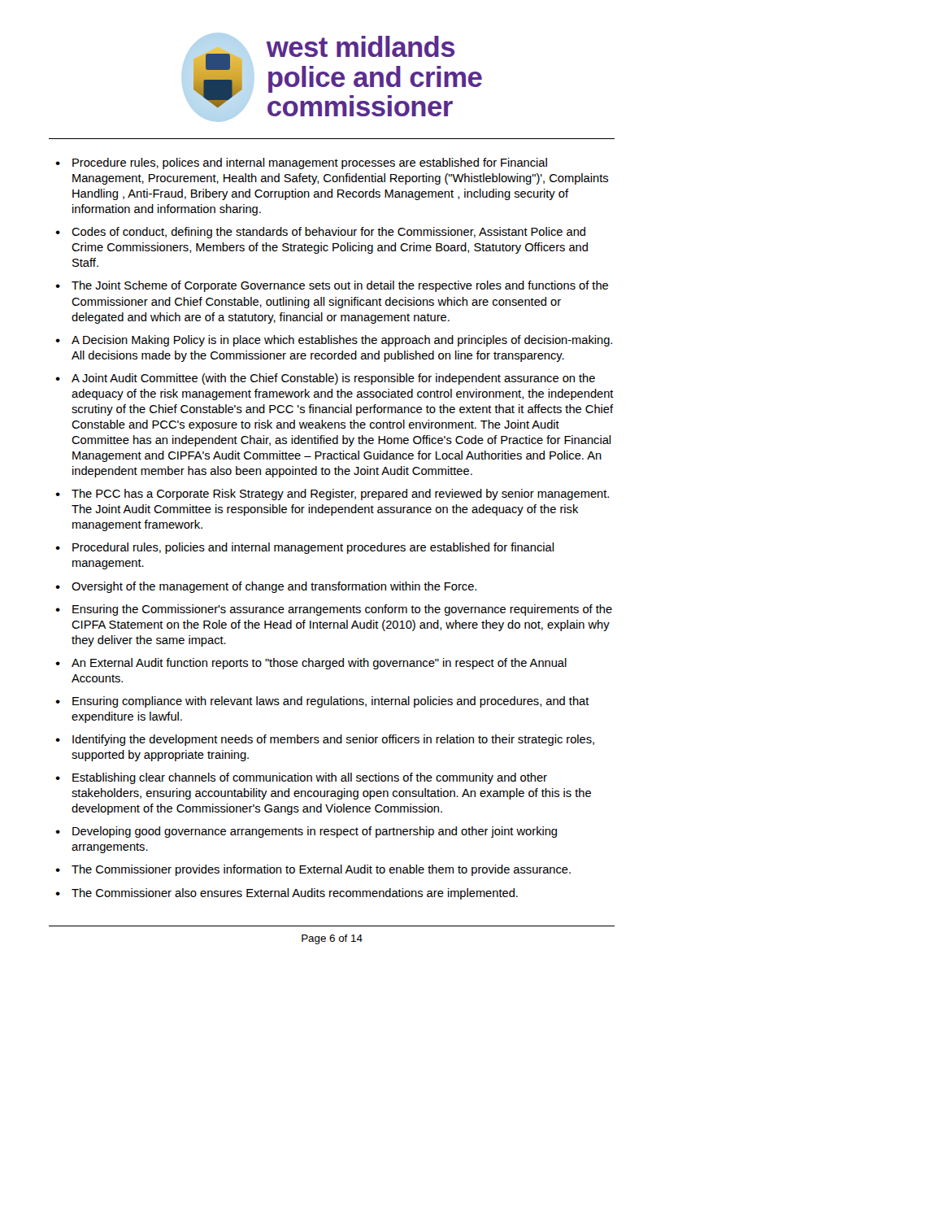west midlands
police and crime
commissioner
Procedure rules, polices and internal management processes are established for Financial Management, Procurement, Health and Safety, Confidential Reporting ("Whistleblowing")', Complaints Handling , Anti-Fraud, Bribery and Corruption and Records Management , including security of information and information sharing.
Codes of conduct, defining the standards of behaviour for the Commissioner, Assistant Police and Crime Commissioners, Members of the Strategic Policing and Crime Board, Statutory Officers and Staff.
The Joint Scheme of Corporate Governance sets out in detail the respective roles and functions of the Commissioner and Chief Constable, outlining all significant decisions which are consented or delegated and which are of a statutory, financial or management nature.
A Decision Making Policy is in place which establishes the approach and principles of decision-making. All decisions made by the Commissioner are recorded and published on line for transparency.
A Joint Audit Committee (with the Chief Constable) is responsible for independent assurance on the adequacy of the risk management framework and the associated control environment, the independent scrutiny of the Chief Constable's and PCC 's financial performance to the extent that it affects the Chief Constable and PCC's exposure to risk and weakens the control environment. The Joint Audit Committee has an independent Chair, as identified by the Home Office's Code of Practice for Financial Management and CIPFA's Audit Committee – Practical Guidance for Local Authorities and Police. An independent member has also been appointed to the Joint Audit Committee.
The PCC has a Corporate Risk Strategy and Register, prepared and reviewed by senior management. The Joint Audit Committee is responsible for independent assurance on the adequacy of the risk management framework.
Procedural rules, policies and internal management procedures are established for financial management.
Oversight of the management of change and transformation within the Force.
Ensuring the Commissioner's assurance arrangements conform to the governance requirements of the CIPFA Statement on the Role of the Head of Internal Audit (2010) and, where they do not, explain why they deliver the same impact.
An External Audit function reports to "those charged with governance" in respect of the Annual Accounts.
Ensuring compliance with relevant laws and regulations, internal policies and procedures, and that expenditure is lawful.
Identifying the development needs of members and senior officers in relation to their strategic roles, supported by appropriate training.
Establishing clear channels of communication with all sections of the community and other stakeholders, ensuring accountability and encouraging open consultation. An example of this is the development of the Commissioner's Gangs and Violence Commission.
Developing good governance arrangements in respect of partnership and other joint working arrangements.
The Commissioner provides information to External Audit to enable them to provide assurance.
The Commissioner also ensures External Audits recommendations are implemented.
Page 6 of 14